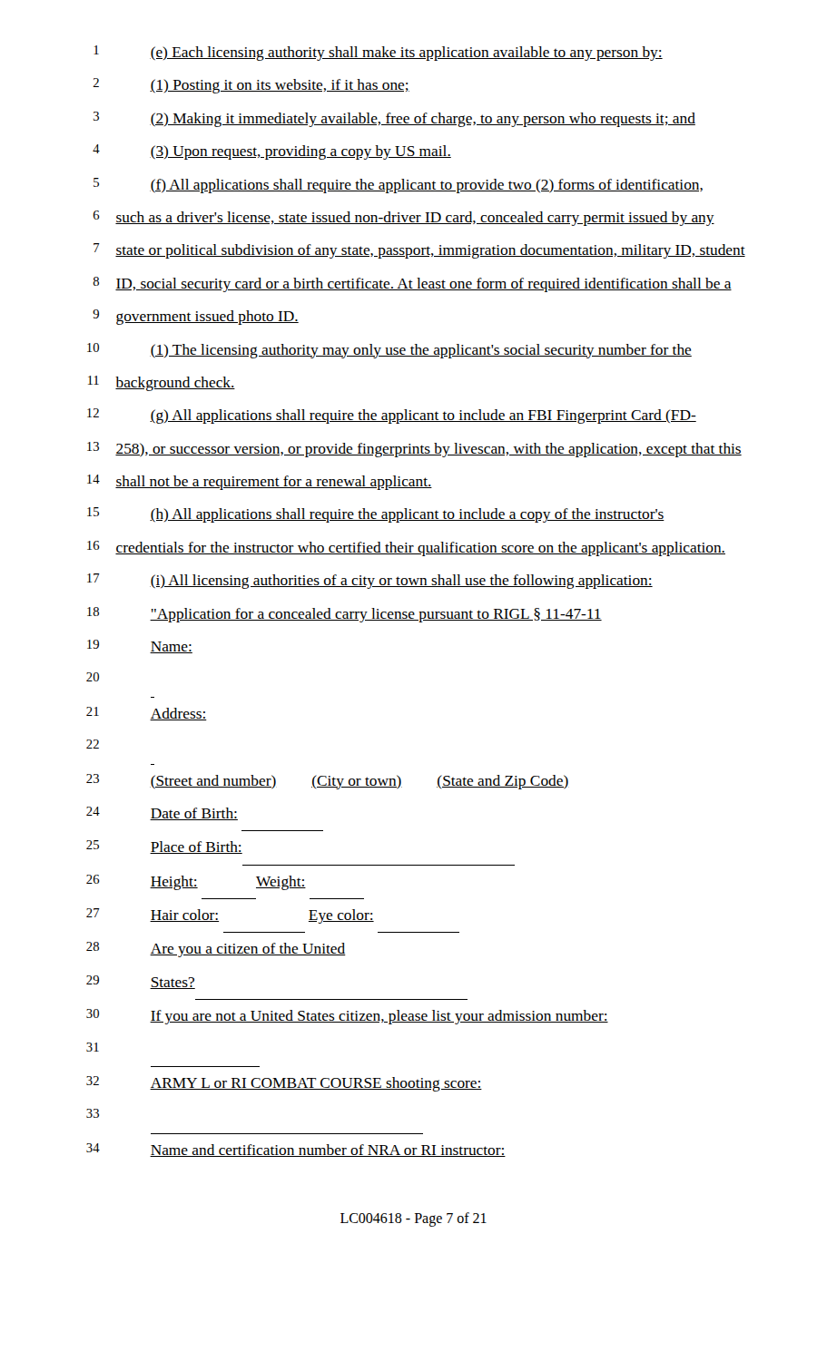(e) Each licensing authority shall make its application available to any person by:
(1) Posting it on its website, if it has one;
(2) Making it immediately available, free of charge, to any person who requests it; and
(3) Upon request, providing a copy by US mail.
(f) All applications shall require the applicant to provide two (2) forms of identification,
such as a driver's license, state issued non-driver ID card, concealed carry permit issued by any
state or political subdivision of any state, passport, immigration documentation, military ID, student
ID, social security card or a birth certificate. At least one form of required identification shall be a
government issued photo ID.
(1) The licensing authority may only use the applicant's social security number for the
background check.
(g) All applications shall require the applicant to include an FBI Fingerprint Card (FD-
258), or successor version, or provide fingerprints by livescan, with the application, except that this
shall not be a requirement for a renewal applicant.
(h) All applications shall require the applicant to include a copy of the instructor's
credentials for the instructor who certified their qualification score on the applicant's application.
(i) All licensing authorities of a city or town shall use the following application:
"Application for a concealed carry license pursuant to RIGL § 11-47-11
Name:
Address:
(Street and number) (City or town) (State and Zip Code)
Date of Birth:
Place of Birth:
Height: Weight:
Hair color: Eye color:
Are you a citizen of the United
States?
If you are not a United States citizen, please list your admission number:
ARMY L or RI COMBAT COURSE shooting score:
Name and certification number of NRA or RI instructor:
LC004618 - Page 7 of 21